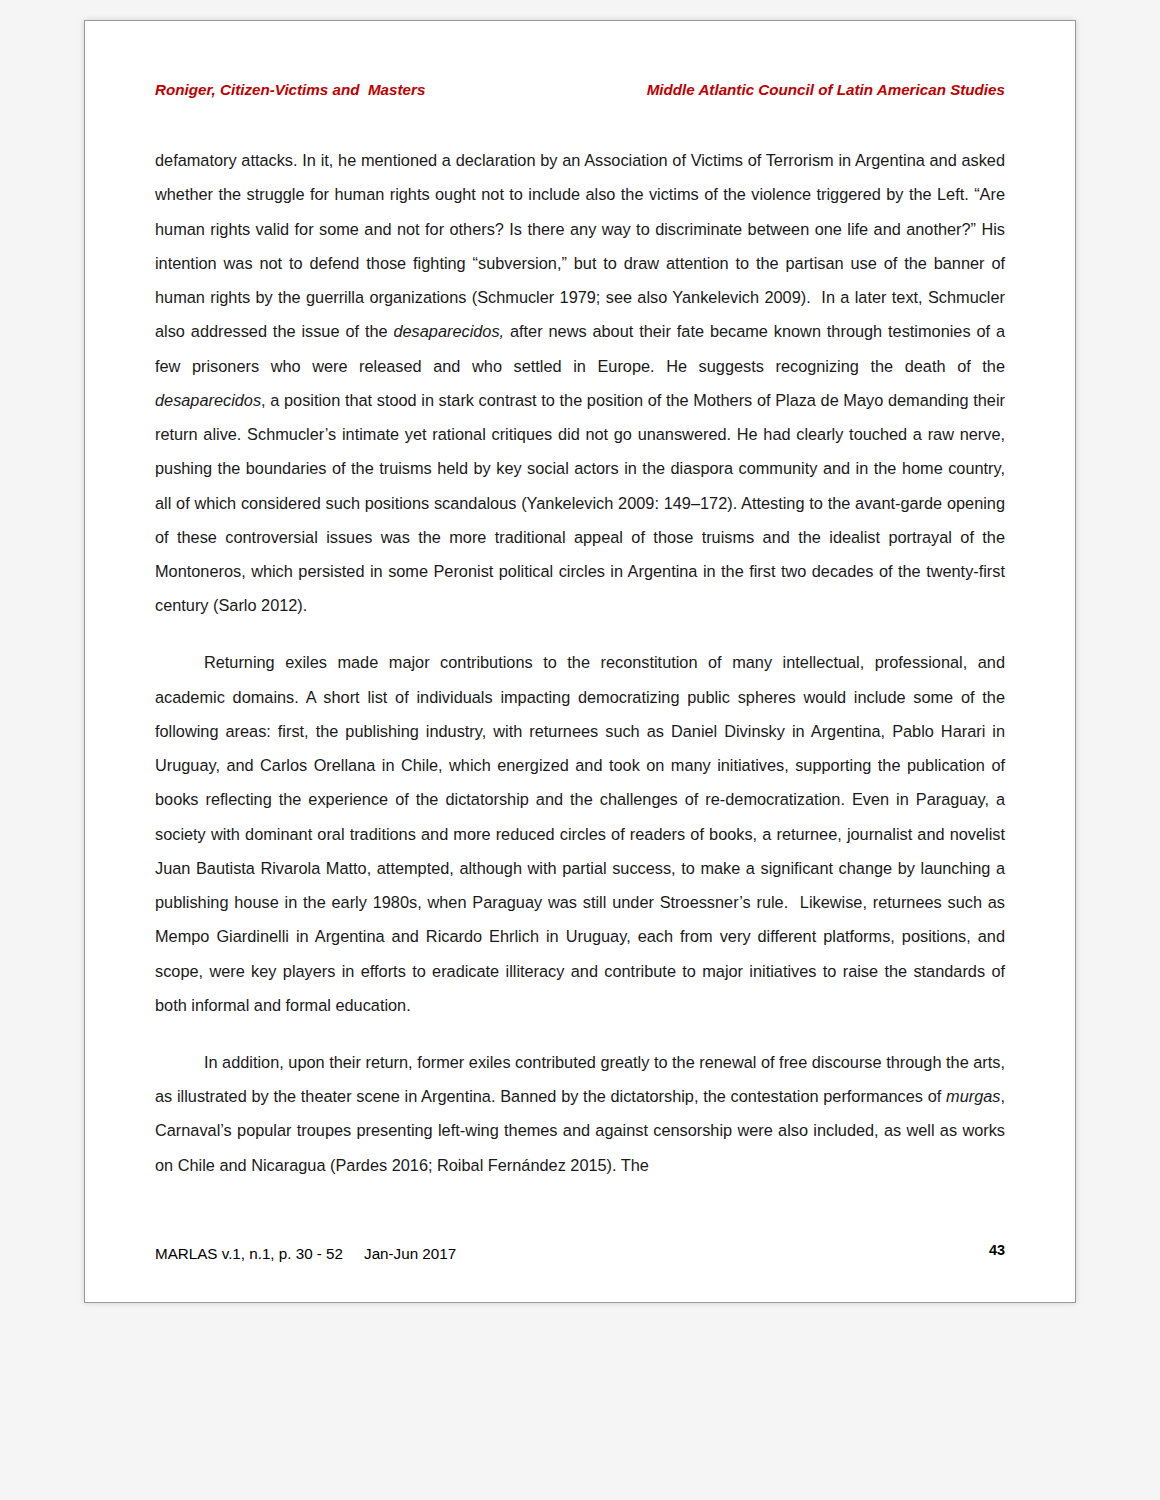Roniger, Citizen-Victims and Masters Middle Atlantic Council of Latin American Studies
defamatory attacks. In it, he mentioned a declaration by an Association of Victims of Terrorism in Argentina and asked whether the struggle for human rights ought not to include also the victims of the violence triggered by the Left. “Are human rights valid for some and not for others? Is there any way to discriminate between one life and another?” His intention was not to defend those fighting “subversion,” but to draw attention to the partisan use of the banner of human rights by the guerrilla organizations (Schmucler 1979; see also Yankelevich 2009). In a later text, Schmucler also addressed the issue of the desaparecidos, after news about their fate became known through testimonies of a few prisoners who were released and who settled in Europe. He suggests recognizing the death of the desaparecidos, a position that stood in stark contrast to the position of the Mothers of Plaza de Mayo demanding their return alive. Schmucler’s intimate yet rational critiques did not go unanswered. He had clearly touched a raw nerve, pushing the boundaries of the truisms held by key social actors in the diaspora community and in the home country, all of which considered such positions scandalous (Yankelevich 2009: 149–172). Attesting to the avant-garde opening of these controversial issues was the more traditional appeal of those truisms and the idealist portrayal of the Montoneros, which persisted in some Peronist political circles in Argentina in the first two decades of the twenty-first century (Sarlo 2012).
Returning exiles made major contributions to the reconstitution of many intellectual, professional, and academic domains. A short list of individuals impacting democratizing public spheres would include some of the following areas: first, the publishing industry, with returnees such as Daniel Divinsky in Argentina, Pablo Harari in Uruguay, and Carlos Orellana in Chile, which energized and took on many initiatives, supporting the publication of books reflecting the experience of the dictatorship and the challenges of re-democratization. Even in Paraguay, a society with dominant oral traditions and more reduced circles of readers of books, a returnee, journalist and novelist Juan Bautista Rivarola Matto, attempted, although with partial success, to make a significant change by launching a publishing house in the early 1980s, when Paraguay was still under Stroessner’s rule. Likewise, returnees such as Mempo Giardinelli in Argentina and Ricardo Ehrlich in Uruguay, each from very different platforms, positions, and scope, were key players in efforts to eradicate illiteracy and contribute to major initiatives to raise the standards of both informal and formal education.
In addition, upon their return, former exiles contributed greatly to the renewal of free discourse through the arts, as illustrated by the theater scene in Argentina. Banned by the dictatorship, the contestation performances of murgas, Carnaval’s popular troupes presenting left-wing themes and against censorship were also included, as well as works on Chile and Nicaragua (Pardes 2016; Roibal Fernández 2015). The
MARLAS v.1, n.1, p. 30 - 52 Jan-Jun 2017
43